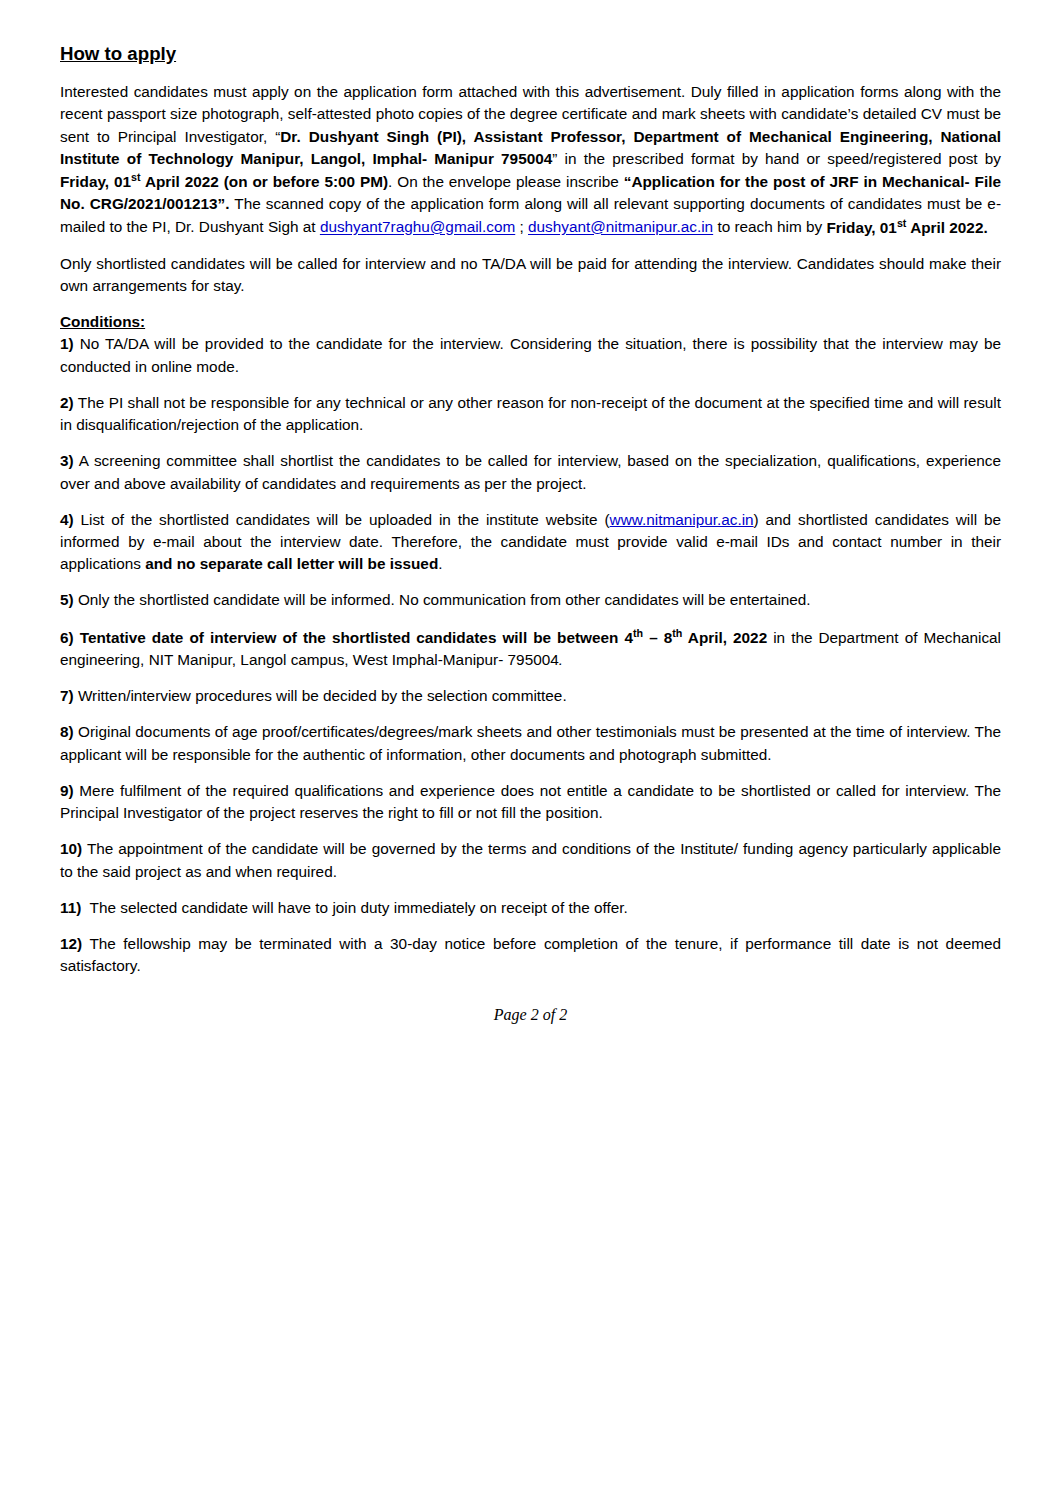How to apply
Interested candidates must apply on the application form attached with this advertisement. Duly filled in application forms along with the recent passport size photograph, self-attested photo copies of the degree certificate and mark sheets with candidate’s detailed CV must be sent to Principal Investigator, “Dr. Dushyant Singh (PI), Assistant Professor, Department of Mechanical Engineering, National Institute of Technology Manipur, Langol, Imphal- Manipur 795004” in the prescribed format by hand or speed/registered post by Friday, 01st April 2022 (on or before 5:00 PM). On the envelope please inscribe “Application for the post of JRF in Mechanical- File No. CRG/2021/001213”. The scanned copy of the application form along will all relevant supporting documents of candidates must be e-mailed to the PI, Dr. Dushyant Sigh at dushyant7raghu@gmail.com ; dushyant@nitmanipur.ac.in to reach him by Friday, 01st April 2022.
Only shortlisted candidates will be called for interview and no TA/DA will be paid for attending the interview. Candidates should make their own arrangements for stay.
Conditions:
1) No TA/DA will be provided to the candidate for the interview. Considering the situation, there is possibility that the interview may be conducted in online mode.
2) The PI shall not be responsible for any technical or any other reason for non-receipt of the document at the specified time and will result in disqualification/rejection of the application.
3) A screening committee shall shortlist the candidates to be called for interview, based on the specialization, qualifications, experience over and above availability of candidates and requirements as per the project.
4) List of the shortlisted candidates will be uploaded in the institute website (www.nitmanipur.ac.in) and shortlisted candidates will be informed by e-mail about the interview date. Therefore, the candidate must provide valid e-mail IDs and contact number in their applications and no separate call letter will be issued.
5) Only the shortlisted candidate will be informed. No communication from other candidates will be entertained.
6) Tentative date of interview of the shortlisted candidates will be between 4th – 8th April, 2022 in the Department of Mechanical engineering, NIT Manipur, Langol campus, West Imphal-Manipur- 795004.
7) Written/interview procedures will be decided by the selection committee.
8) Original documents of age proof/certificates/degrees/mark sheets and other testimonials must be presented at the time of interview. The applicant will be responsible for the authentic of information, other documents and photograph submitted.
9) Mere fulfilment of the required qualifications and experience does not entitle a candidate to be shortlisted or called for interview. The Principal Investigator of the project reserves the right to fill or not fill the position.
10) The appointment of the candidate will be governed by the terms and conditions of the Institute/ funding agency particularly applicable to the said project as and when required.
11) The selected candidate will have to join duty immediately on receipt of the offer.
12) The fellowship may be terminated with a 30-day notice before completion of the tenure, if performance till date is not deemed satisfactory.
Page 2 of 2